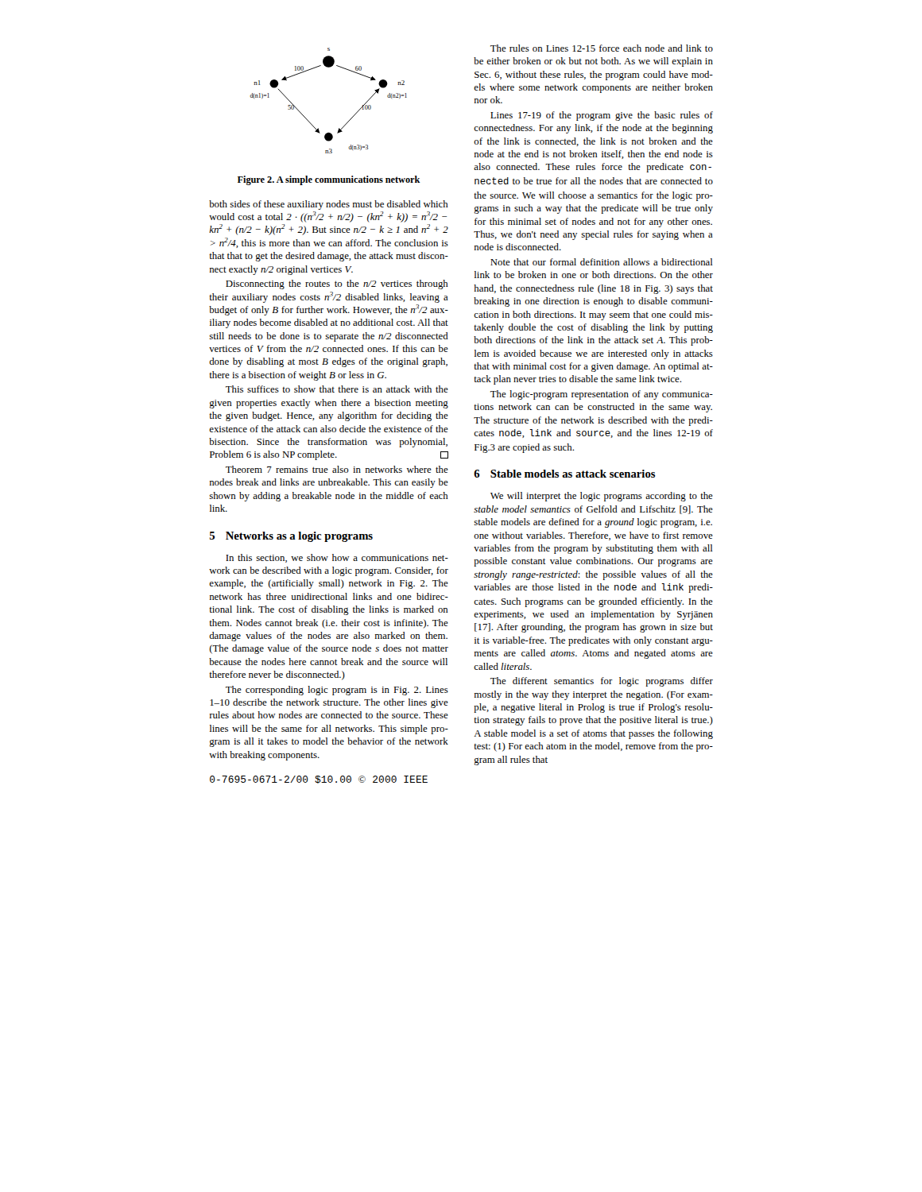s n1 n2 n3 100 60 50 100 d(n1)=1 d(n2)=1 d(n3)=3
Figure 2. A simple communications network
both sides of these auxiliary nodes must be disabled which would cost a total 2 · ((n3/2 + n/2) − (kn2 + k)) = n3/2 − kn2 + (n/2 − k)(n2 + 2). But since n/2 − k ≥ 1 and n2 + 2 > n2/4, this is more than we can afford. The conclusion is that that to get the desired damage, the attack must disconnect exactly n/2 original vertices V.
Disconnecting the routes to the n/2 vertices through their auxiliary nodes costs n3/2 disabled links, leaving a budget of only B for further work. However, the n3/2 auxiliary nodes become disabled at no additional cost. All that still needs to be done is to separate the n/2 disconnected vertices of V from the n/2 connected ones. If this can be done by disabling at most B edges of the original graph, there is a bisection of weight B or less in G.
This suffices to show that there is an attack with the given properties exactly when there a bisection meeting the given budget. Hence, any algorithm for deciding the existence of the attack can also decide the existence of the bisection. Since the transformation was polynomial, Problem 6 is also NP complete.
Theorem 7 remains true also in networks where the nodes break and links are unbreakable. This can easily be shown by adding a breakable node in the middle of each link.
5 Networks as a logic programs
In this section, we show how a communications network can be described with a logic program. Consider, for example, the (artificially small) network in Fig. 2. The network has three unidirectional links and one bidirectional link. The cost of disabling the links is marked on them. Nodes cannot break (i.e. their cost is infinite). The damage values of the nodes are also marked on them. (The damage value of the source node s does not matter because the nodes here cannot break and the source will therefore never be disconnected.)
The corresponding logic program is in Fig. 2. Lines 1–10 describe the network structure. The other lines give rules about how nodes are connected to the source. These lines will be the same for all networks. This simple program is all it takes to model the behavior of the network with breaking components.
The rules on Lines 12-15 force each node and link to be either broken or ok but not both. As we will explain in Sec. 6, without these rules, the program could have models where some network components are neither broken nor ok.
Lines 17-19 of the program give the basic rules of connectedness. For any link, if the node at the beginning of the link is connected, the link is not broken and the node at the end is not broken itself, then the end node is also connected. These rules force the predicate connected to be true for all the nodes that are connected to the source. We will choose a semantics for the logic programs in such a way that the predicate will be true only for this minimal set of nodes and not for any other ones. Thus, we don't need any special rules for saying when a node is disconnected.
Note that our formal definition allows a bidirectional link to be broken in one or both directions. On the other hand, the connectedness rule (line 18 in Fig. 3) says that breaking in one direction is enough to disable communication in both directions. It may seem that one could mistakenly double the cost of disabling the link by putting both directions of the link in the attack set A. This problem is avoided because we are interested only in attacks that with minimal cost for a given damage. An optimal attack plan never tries to disable the same link twice.
The logic-program representation of any communications network can can be constructed in the same way. The structure of the network is described with the predicates node, link and source, and the lines 12-19 of Fig.3 are copied as such.
6 Stable models as attack scenarios
We will interpret the logic programs according to the stable model semantics of Gelfold and Lifschitz [9]. The stable models are defined for a ground logic program, i.e. one without variables. Therefore, we have to first remove variables from the program by substituting them with all possible constant value combinations. Our programs are strongly range-restricted: the possible values of all the variables are those listed in the node and link predicates. Such programs can be grounded efficiently. In the experiments, we used an implementation by Syrjänen [17]. After grounding, the program has grown in size but it is variable-free. The predicates with only constant arguments are called atoms. Atoms and negated atoms are called literals.
The different semantics for logic programs differ mostly in the way they interpret the negation. (For example, a negative literal in Prolog is true if Prolog's resolution strategy fails to prove that the positive literal is true.) A stable model is a set of atoms that passes the following test: (1) For each atom in the model, remove from the program all rules that
0-7695-0671-2/00 $10.00 © 2000 IEEE